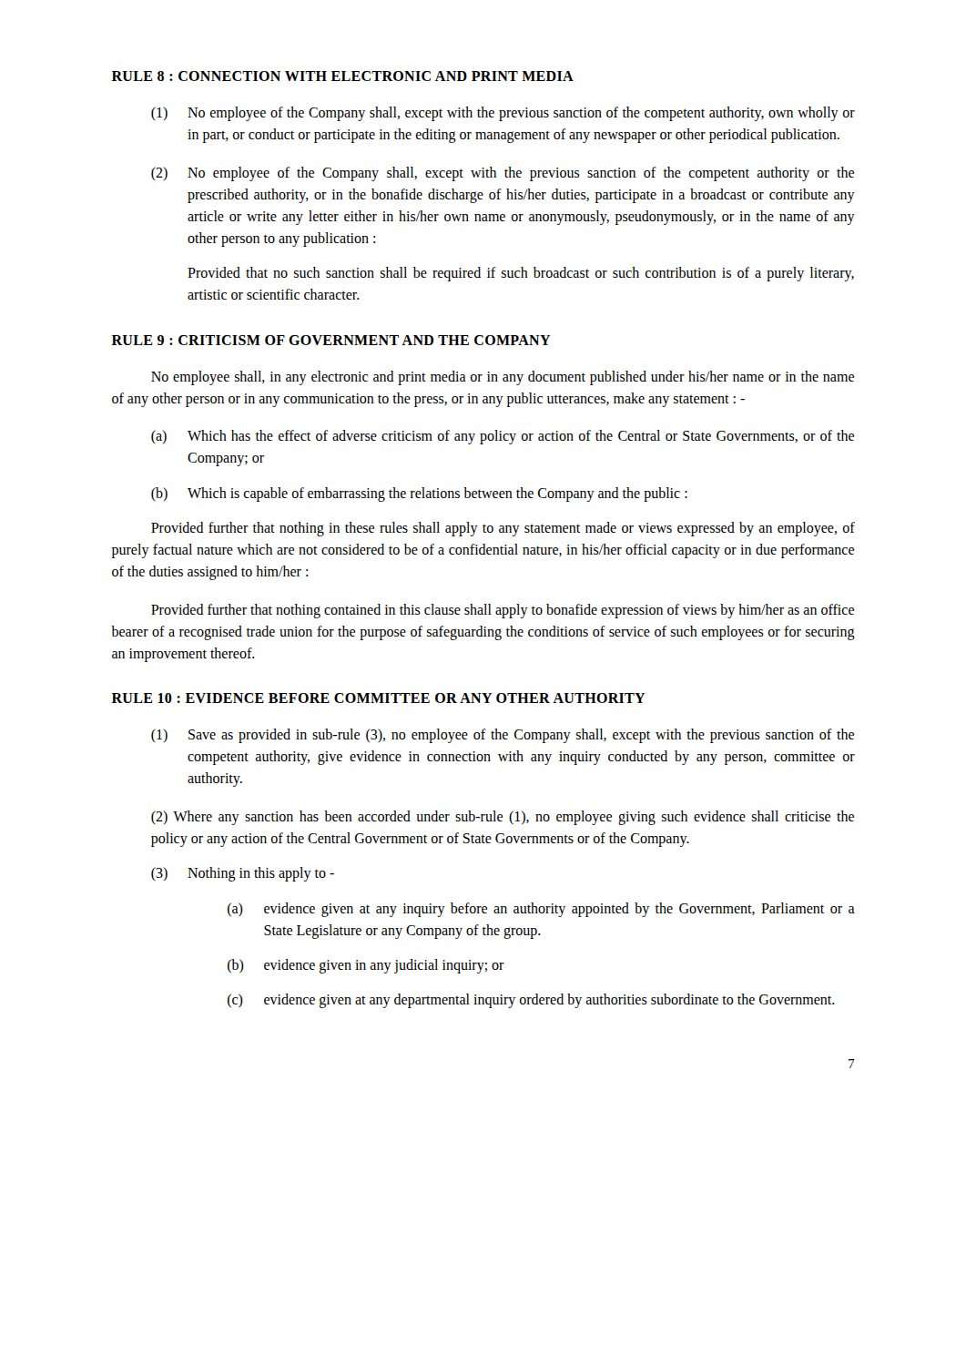RULE 8 : CONNECTION WITH ELECTRONIC AND PRINT MEDIA
(1) No employee of the Company shall, except with the previous sanction of the competent authority, own wholly or in part, or conduct or participate in the editing or management of any newspaper or other periodical publication.
(2) No employee of the Company shall, except with the previous sanction of the competent authority or the prescribed authority, or in the bonafide discharge of his/her duties, participate in a broadcast or contribute any article or write any letter either in his/her own name or anonymously, pseudonymously, or in the name of any other person to any publication :
Provided that no such sanction shall be required if such broadcast or such contribution is of a purely literary, artistic or scientific character.
RULE 9 : CRITICISM OF GOVERNMENT AND THE COMPANY
No employee shall, in any electronic and print media or in any document published under his/her name or in the name of any other person or in any communication to the press, or in any public utterances, make any statement : -
(a) Which has the effect of adverse criticism of any policy or action of the Central or State Governments, or of the Company; or
(b) Which is capable of embarrassing the relations between the Company and the public :
Provided further that nothing in these rules shall apply to any statement made or views expressed by an employee, of purely factual nature which are not considered to be of a confidential nature, in his/her official capacity or in due performance of the duties assigned to him/her :
Provided further that nothing contained in this clause shall apply to bonafide expression of views by him/her as an office bearer of a recognised trade union for the purpose of safeguarding the conditions of service of such employees or for securing an improvement thereof.
RULE 10 : EVIDENCE BEFORE COMMITTEE OR ANY OTHER AUTHORITY
(1) Save as provided in sub-rule (3), no employee of the Company shall, except with the previous sanction of the competent authority, give evidence in connection with any inquiry conducted by any person, committee or authority.
(2) Where any sanction has been accorded under sub-rule (1), no employee giving such evidence shall criticise the policy or any action of the Central Government or of State Governments or of the Company.
(3) Nothing in this apply to -
(a) evidence given at any inquiry before an authority appointed by the Government, Parliament or a State Legislature or any Company of the group.
(b) evidence given in any judicial inquiry; or
(c) evidence given at any departmental inquiry ordered by authorities subordinate to the Government.
7